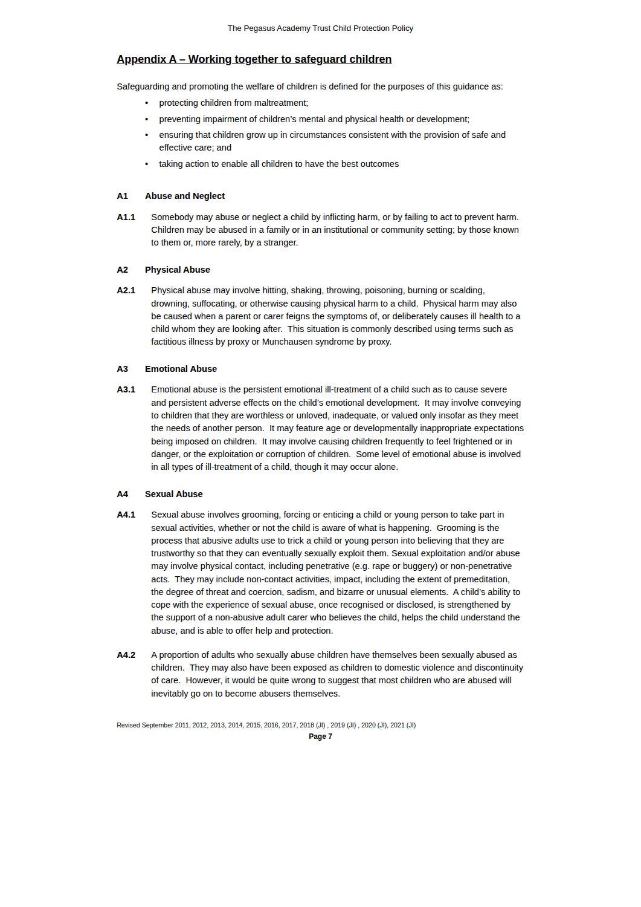The Pegasus Academy Trust Child Protection Policy
Appendix A – Working together to safeguard children
Safeguarding and promoting the welfare of children is defined for the purposes of this guidance as:
protecting children from maltreatment;
preventing impairment of children’s mental and physical health or development;
ensuring that children grow up in circumstances consistent with the provision of safe and effective care; and
taking action to enable all children to have the best outcomes
A1 Abuse and Neglect
A1.1
Somebody may abuse or neglect a child by inflicting harm, or by failing to act to prevent harm. Children may be abused in a family or in an institutional or community setting; by those known to them or, more rarely, by a stranger.
A2 Physical Abuse
A2.1
Physical abuse may involve hitting, shaking, throwing, poisoning, burning or scalding, drowning, suffocating, or otherwise causing physical harm to a child. Physical harm may also be caused when a parent or carer feigns the symptoms of, or deliberately causes ill health to a child whom they are looking after. This situation is commonly described using terms such as factitious illness by proxy or Munchausen syndrome by proxy.
A3 Emotional Abuse
A3.1
Emotional abuse is the persistent emotional ill-treatment of a child such as to cause severe and persistent adverse effects on the child’s emotional development. It may involve conveying to children that they are worthless or unloved, inadequate, or valued only insofar as they meet the needs of another person. It may feature age or developmentally inappropriate expectations being imposed on children. It may involve causing children frequently to feel frightened or in danger, or the exploitation or corruption of children. Some level of emotional abuse is involved in all types of ill-treatment of a child, though it may occur alone.
A4 Sexual Abuse
A4.1
Sexual abuse involves grooming, forcing or enticing a child or young person to take part in sexual activities, whether or not the child is aware of what is happening. Grooming is the process that abusive adults use to trick a child or young person into believing that they are trustworthy so that they can eventually sexually exploit them. Sexual exploitation and/or abuse may involve physical contact, including penetrative (e.g. rape or buggery) or non-penetrative acts. They may include non-contact activities, impact, including the extent of premeditation, the degree of threat and coercion, sadism, and bizarre or unusual elements. A child’s ability to cope with the experience of sexual abuse, once recognised or disclosed, is strengthened by the support of a non-abusive adult carer who believes the child, helps the child understand the abuse, and is able to offer help and protection.
A4.2
A proportion of adults who sexually abuse children have themselves been sexually abused as children. They may also have been exposed as children to domestic violence and discontinuity of care. However, it would be quite wrong to suggest that most children who are abused will inevitably go on to become abusers themselves.
Revised September 2011, 2012, 2013, 2014, 2015, 2016, 2017, 2018 (JI) , 2019 (JI) , 2020 (JI), 2021 (JI)
Page 7